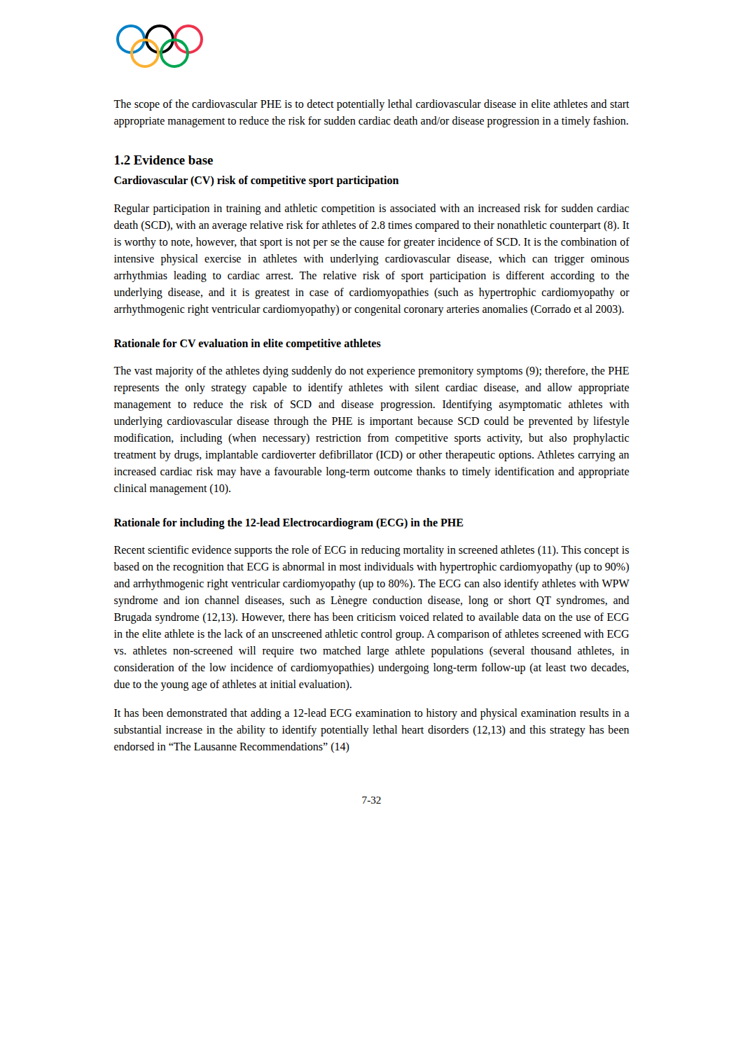The scope of the cardiovascular PHE is to detect potentially lethal cardiovascular disease in elite athletes and start appropriate management to reduce the risk for sudden cardiac death and/or disease progression in a timely fashion.
1.2 Evidence base
Cardiovascular (CV) risk of competitive sport participation
Regular participation in training and athletic competition is associated with an increased risk for sudden cardiac death (SCD), with an average relative risk for athletes of 2.8 times compared to their nonathletic counterpart (8). It is worthy to note, however, that sport is not per se the cause for greater incidence of SCD. It is the combination of intensive physical exercise in athletes with underlying cardiovascular disease, which can trigger ominous arrhythmias leading to cardiac arrest. The relative risk of sport participation is different according to the underlying disease, and it is greatest in case of cardiomyopathies (such as hypertrophic cardiomyopathy or arrhythmogenic right ventricular cardiomyopathy) or congenital coronary arteries anomalies (Corrado et al 2003).
Rationale for CV evaluation in elite competitive athletes
The vast majority of the athletes dying suddenly do not experience premonitory symptoms (9); therefore, the PHE represents the only strategy capable to identify athletes with silent cardiac disease, and allow appropriate management to reduce the risk of SCD and disease progression. Identifying asymptomatic athletes with underlying cardiovascular disease through the PHE is important because SCD could be prevented by lifestyle modification, including (when necessary) restriction from competitive sports activity, but also prophylactic treatment by drugs, implantable cardioverter defibrillator (ICD) or other therapeutic options. Athletes carrying an increased cardiac risk may have a favourable long-term outcome thanks to timely identification and appropriate clinical management (10).
Rationale for including the 12-lead Electrocardiogram (ECG) in the PHE
Recent scientific evidence supports the role of ECG in reducing mortality in screened athletes (11). This concept is based on the recognition that ECG is abnormal in most individuals with hypertrophic cardiomyopathy (up to 90%) and arrhythmogenic right ventricular cardiomyopathy (up to 80%). The ECG can also identify athletes with WPW syndrome and ion channel diseases, such as Lènegre conduction disease, long or short QT syndromes, and Brugada syndrome (12,13). However, there has been criticism voiced related to available data on the use of ECG in the elite athlete is the lack of an unscreened athletic control group. A comparison of athletes screened with ECG vs. athletes non-screened will require two matched large athlete populations (several thousand athletes, in consideration of the low incidence of cardiomyopathies) undergoing long-term follow-up (at least two decades, due to the young age of athletes at initial evaluation).
It has been demonstrated that adding a 12-lead ECG examination to history and physical examination results in a substantial increase in the ability to identify potentially lethal heart disorders (12,13) and this strategy has been endorsed in “The Lausanne Recommendations” (14)
7-32